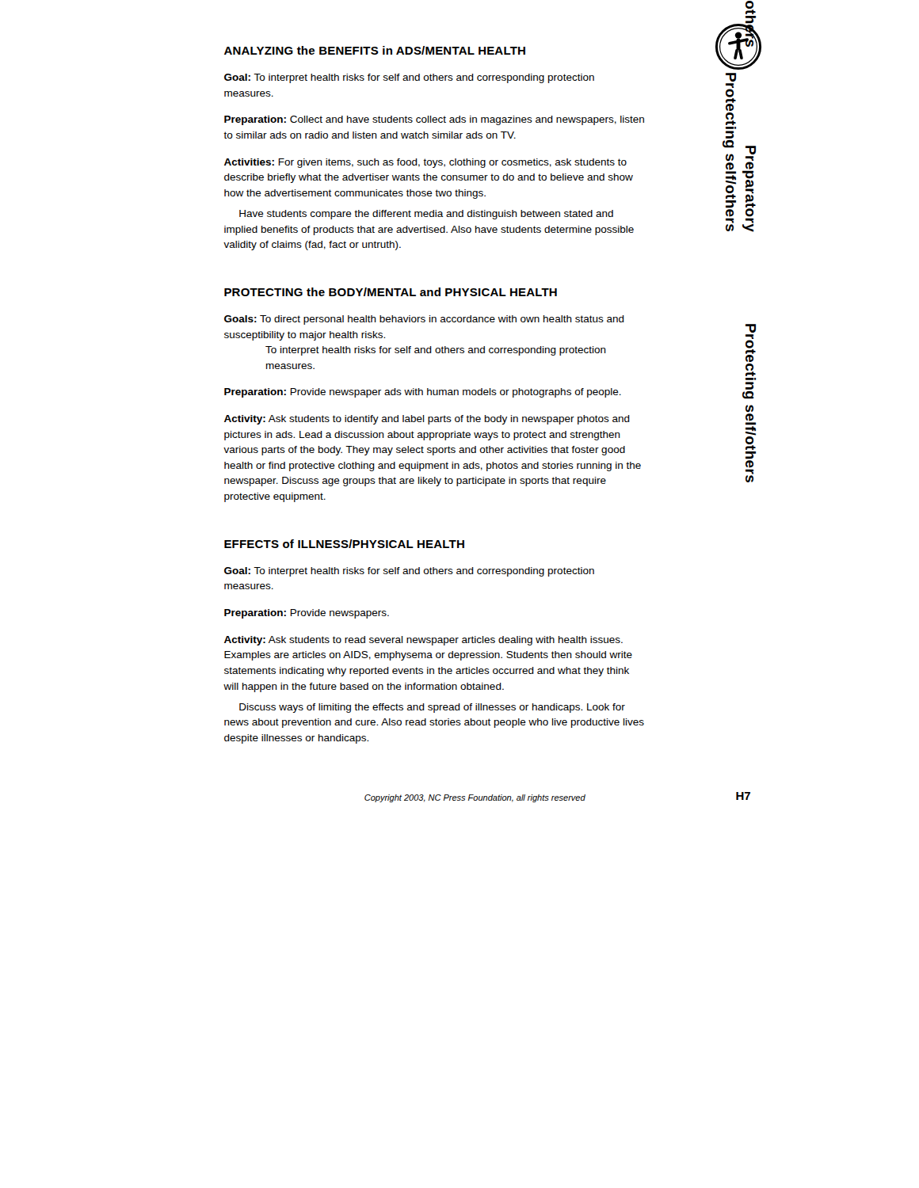Protecting self/others
Preparatory
Protecting self/others
Protecting self/others
ANALYZING the BENEFITS in ADS/MENTAL HEALTH
Goal: To interpret health risks for self and others and corresponding protection measures.
Preparation: Collect and have students collect ads in magazines and newspapers, listen to similar ads on radio and listen and watch similar ads on TV.
Activities: For given items, such as food, toys, clothing or cosmetics, ask students to describe briefly what the advertiser wants the consumer to do and to believe and show how the advertisement communicates those two things.
Have students compare the different media and distinguish between stated and implied benefits of products that are advertised. Also have students determine possible validity of claims (fad, fact or untruth).
PROTECTING the BODY/MENTAL and PHYSICAL HEALTH
Goals: To direct personal health behaviors in accordance with own health status and susceptibility to major health risks. To interpret health risks for self and others and corresponding protection measures.
Preparation: Provide newspaper ads with human models or photographs of people.
Activity: Ask students to identify and label parts of the body in newspaper photos and pictures in ads. Lead a discussion about appropriate ways to protect and strengthen various parts of the body. They may select sports and other activities that foster good health or find protective clothing and equipment in ads, photos and stories running in the newspaper. Discuss age groups that are likely to participate in sports that require protective equipment.
EFFECTS of ILLNESS/PHYSICAL HEALTH
Goal: To interpret health risks for self and others and corresponding protection measures.
Preparation: Provide newspapers.
Activity: Ask students to read several newspaper articles dealing with health issues. Examples are articles on AIDS, emphysema or depression. Students then should write statements indicating why reported events in the articles occurred and what they think will happen in the future based on the information obtained.
Discuss ways of limiting the effects and spread of illnesses or handicaps. Look for news about prevention and cure. Also read stories about people who live productive lives despite illnesses or handicaps.
Copyright 2003, NC Press Foundation, all rights reserved
H7